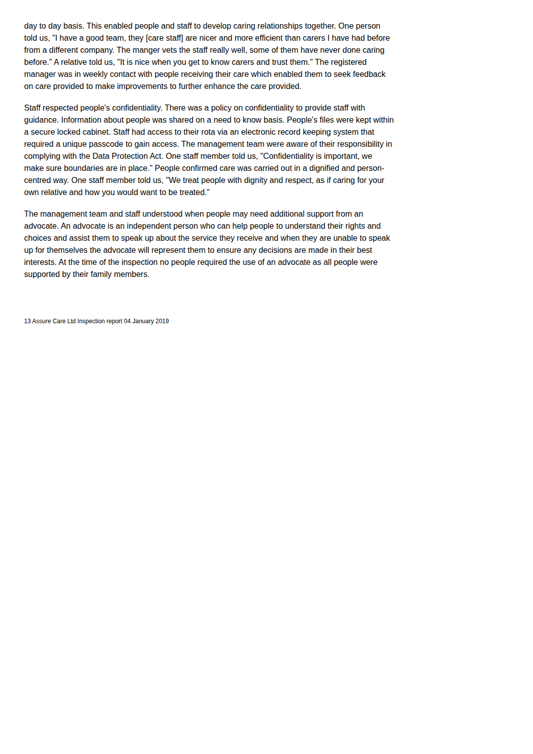day to day basis. This enabled people and staff to develop caring relationships together. One person told us, "I have a good team, they [care staff] are nicer and more efficient than carers I have had before from a different company. The manger vets the staff really well, some of them have never done caring before." A relative told us, "It is nice when you get to know carers and trust them." The registered manager was in weekly contact with people receiving their care which enabled them to seek feedback on care provided to make improvements to further enhance the care provided.
Staff respected people's confidentiality. There was a policy on confidentiality to provide staff with guidance. Information about people was shared on a need to know basis. People's files were kept within a secure locked cabinet. Staff had access to their rota via an electronic record keeping system that required a unique passcode to gain access. The management team were aware of their responsibility in complying with the Data Protection Act. One staff member told us, "Confidentiality is important, we make sure boundaries are in place." People confirmed care was carried out in a dignified and person-centred way. One staff member told us, "We treat people with dignity and respect, as if caring for your own relative and how you would want to be treated."
The management team and staff understood when people may need additional support from an advocate. An advocate is an independent person who can help people to understand their rights and choices and assist them to speak up about the service they receive and when they are unable to speak up for themselves the advocate will represent them to ensure any decisions are made in their best interests. At the time of the inspection no people required the use of an advocate as all people were supported by their family members.
13 Assure Care Ltd Inspection report 04 January 2019